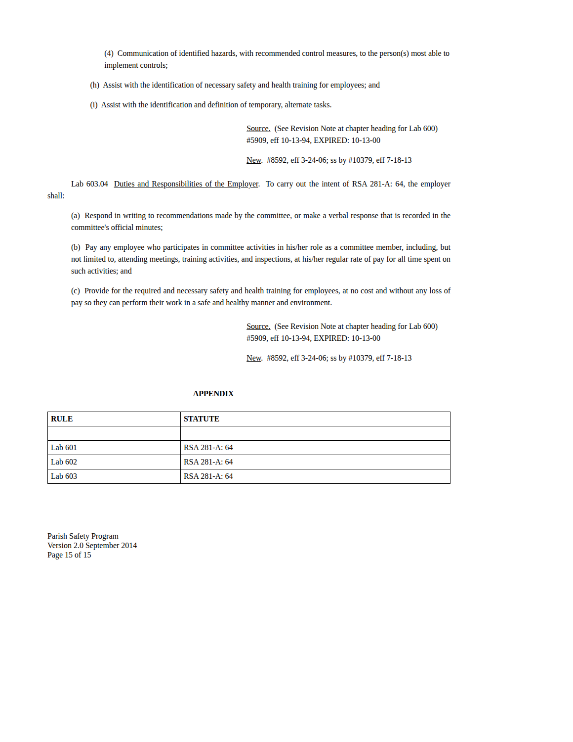(4) Communication of identified hazards, with recommended control measures, to the person(s) most able to implement controls;
(h) Assist with the identification of necessary safety and health training for employees; and
(i) Assist with the identification and definition of temporary, alternate tasks.
Source. (See Revision Note at chapter heading for Lab 600)
#5909, eff 10-13-94, EXPIRED: 10-13-00
New. #8592, eff 3-24-06; ss by #10379, eff 7-18-13
Lab 603.04 Duties and Responsibilities of the Employer. To carry out the intent of RSA 281-A: 64, the employer shall:
(a) Respond in writing to recommendations made by the committee, or make a verbal response that is recorded in the committee's official minutes;
(b) Pay any employee who participates in committee activities in his/her role as a committee member, including, but not limited to, attending meetings, training activities, and inspections, at his/her regular rate of pay for all time spent on such activities; and
(c) Provide for the required and necessary safety and health training for employees, at no cost and without any loss of pay so they can perform their work in a safe and healthy manner and environment.
Source. (See Revision Note at chapter heading for Lab 600)
#5909, eff 10-13-94, EXPIRED: 10-13-00
New. #8592, eff 3-24-06; ss by #10379, eff 7-18-13
APPENDIX
| RULE | STATUTE |
| --- | --- |
| Lab 601 | RSA 281-A: 64 |
| Lab 602 | RSA 281-A: 64 |
| Lab 603 | RSA 281-A: 64 |
Parish Safety Program
Version 2.0 September 2014
Page 15 of 15